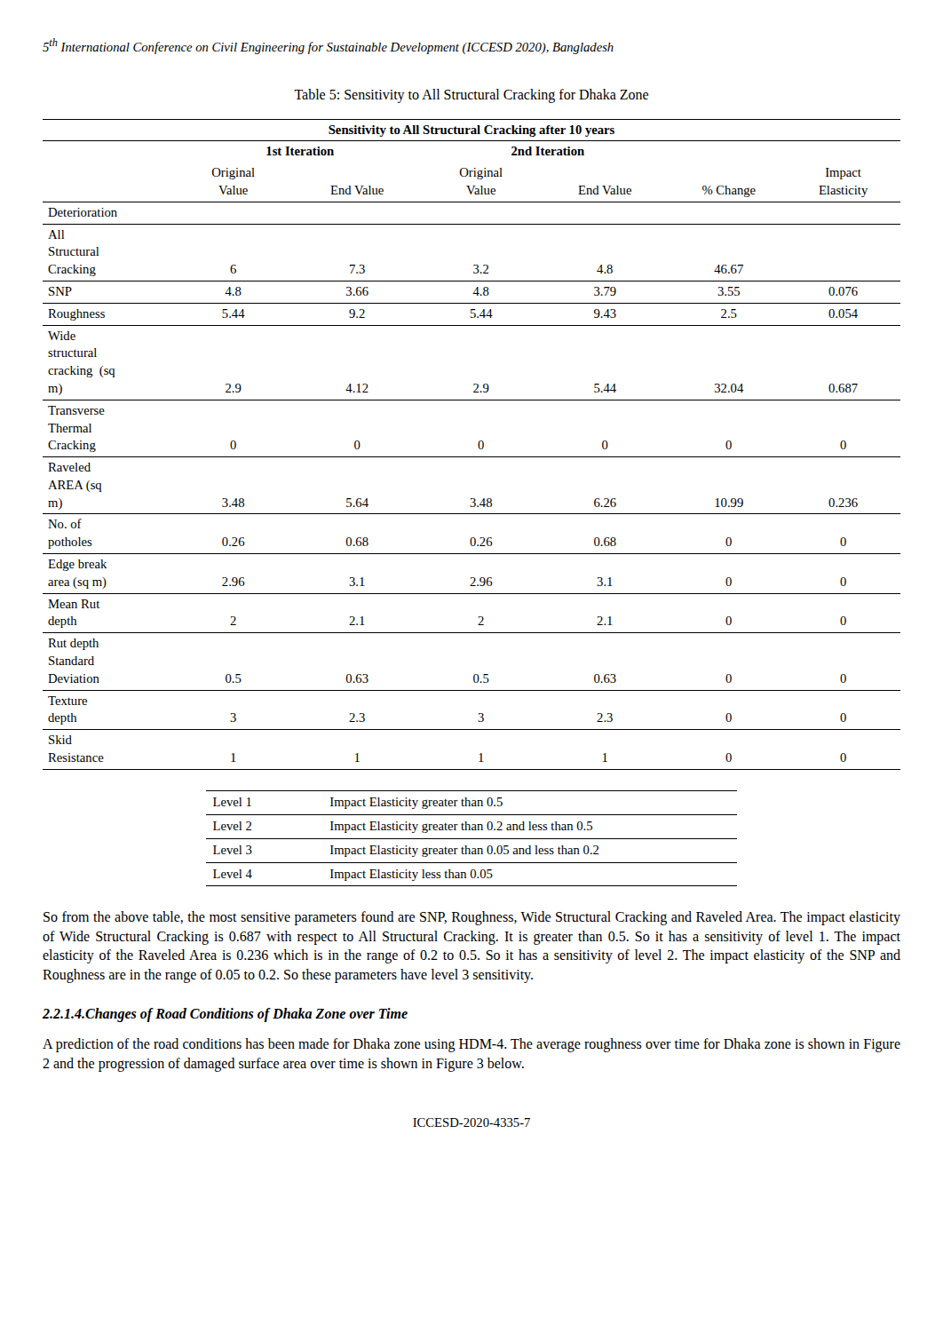5th International Conference on Civil Engineering for Sustainable Development (ICCESD 2020), Bangladesh
Table 5: Sensitivity to All Structural Cracking for Dhaka Zone
| Sensitivity to All Structural Cracking after 10 years |
| | 1st Iteration | 2nd Iteration | | |
| | Original Value | End Value | Original Value | End Value | % Change | Impact Elasticity |
| Deterioration | | | | | | |
| All Structural Cracking | 6 | 7.3 | 3.2 | 4.8 | 46.67 | |
| SNP | 4.8 | 3.66 | 4.8 | 3.79 | 3.55 | 0.076 |
| Roughness | 5.44 | 9.2 | 5.44 | 9.43 | 2.5 | 0.054 |
| Wide structural cracking (sq m) | 2.9 | 4.12 | 2.9 | 5.44 | 32.04 | 0.687 |
| Transverse Thermal Cracking | 0 | 0 | 0 | 0 | 0 | 0 |
| Raveled AREA (sq m) | 3.48 | 5.64 | 3.48 | 6.26 | 10.99 | 0.236 |
| No. of potholes | 0.26 | 0.68 | 0.26 | 0.68 | 0 | 0 |
| Edge break area (sq m) | 2.96 | 3.1 | 2.96 | 3.1 | 0 | 0 |
| Mean Rut depth | 2 | 2.1 | 2 | 2.1 | 0 | 0 |
| Rut depth Standard Deviation | 0.5 | 0.63 | 0.5 | 0.63 | 0 | 0 |
| Texture depth | 3 | 2.3 | 3 | 2.3 | 0 | 0 |
| Skid Resistance | 1 | 1 | 1 | 1 | 0 | 0 |
| Level 1 | Impact Elasticity greater than 0.5 |
| Level 2 | Impact Elasticity greater than 0.2 and less than 0.5 |
| Level 3 | Impact Elasticity greater than 0.05 and less than 0.2 |
| Level 4 | Impact Elasticity less than 0.05 |
So from the above table, the most sensitive parameters found are SNP, Roughness, Wide Structural Cracking and Raveled Area. The impact elasticity of Wide Structural Cracking is 0.687 with respect to All Structural Cracking. It is greater than 0.5. So it has a sensitivity of level 1. The impact elasticity of the Raveled Area is 0.236 which is in the range of 0.2 to 0.5. So it has a sensitivity of level 2. The impact elasticity of the SNP and Roughness are in the range of 0.05 to 0.2. So these parameters have level 3 sensitivity.
2.2.1.4.Changes of Road Conditions of Dhaka Zone over Time
A prediction of the road conditions has been made for Dhaka zone using HDM-4. The average roughness over time for Dhaka zone is shown in Figure 2 and the progression of damaged surface area over time is shown in Figure 3 below.
ICCESD-2020-4335-7